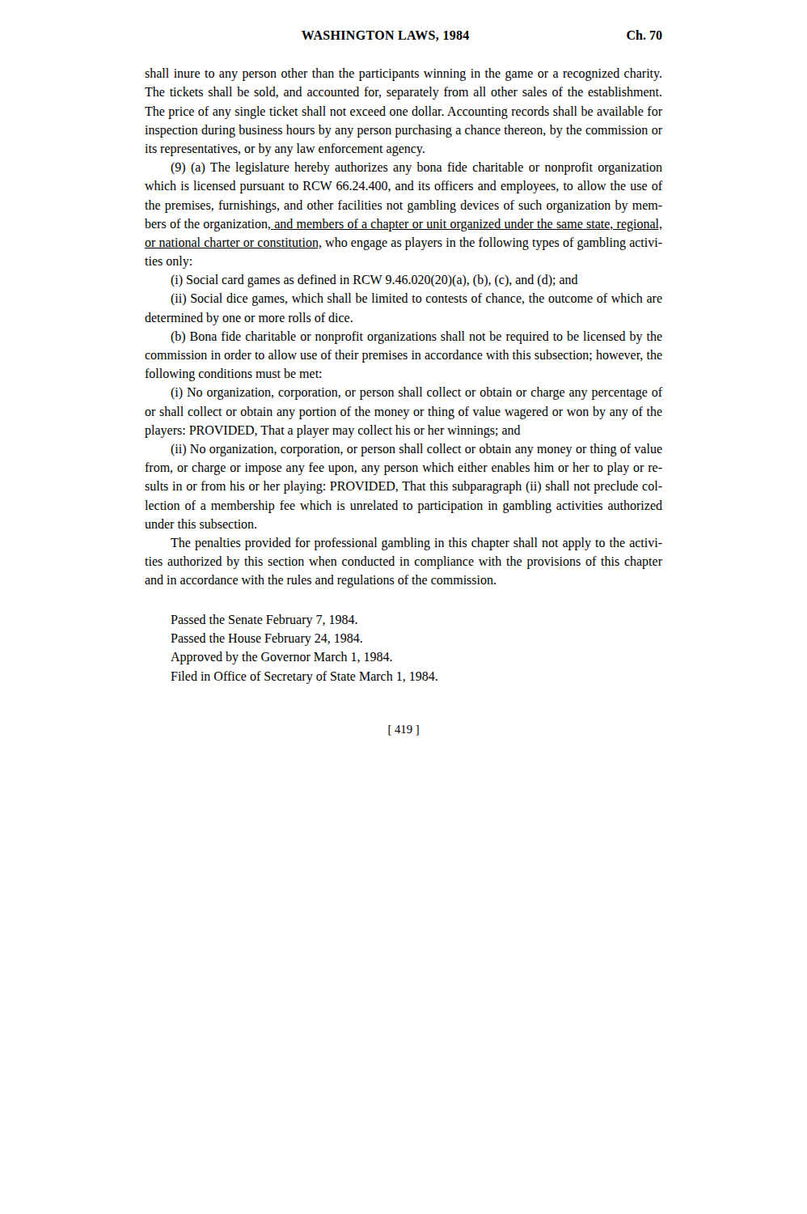WASHINGTON LAWS, 1984 Ch. 70
shall inure to any person other than the participants winning in the game or a recognized charity. The tickets shall be sold, and accounted for, separately from all other sales of the establishment. The price of any single ticket shall not exceed one dollar. Accounting records shall be available for inspection during business hours by any person purchasing a chance thereon, by the commission or its representatives, or by any law enforcement agency.
(9) (a) The legislature hereby authorizes any bona fide charitable or nonprofit organization which is licensed pursuant to RCW 66.24.400, and its officers and employees, to allow the use of the premises, furnishings, and other facilities not gambling devices of such organization by members of the organization, and members of a chapter or unit organized under the same state, regional, or national charter or constitution, who engage as players in the following types of gambling activities only:
(i) Social card games as defined in RCW 9.46.020(20)(a), (b), (c), and (d); and
(ii) Social dice games, which shall be limited to contests of chance, the outcome of which are determined by one or more rolls of dice.
(b) Bona fide charitable or nonprofit organizations shall not be required to be licensed by the commission in order to allow use of their premises in accordance with this subsection; however, the following conditions must be met:
(i) No organization, corporation, or person shall collect or obtain or charge any percentage of or shall collect or obtain any portion of the money or thing of value wagered or won by any of the players: PROVIDED, That a player may collect his or her winnings; and
(ii) No organization, corporation, or person shall collect or obtain any money or thing of value from, or charge or impose any fee upon, any person which either enables him or her to play or results in or from his or her playing: PROVIDED, That this subparagraph (ii) shall not preclude collection of a membership fee which is unrelated to participation in gambling activities authorized under this subsection.
The penalties provided for professional gambling in this chapter shall not apply to the activities authorized by this section when conducted in compliance with the provisions of this chapter and in accordance with the rules and regulations of the commission.
Passed the Senate February 7, 1984.
Passed the House February 24, 1984.
Approved by the Governor March 1, 1984.
Filed in Office of Secretary of State March 1, 1984.
[ 419 ]